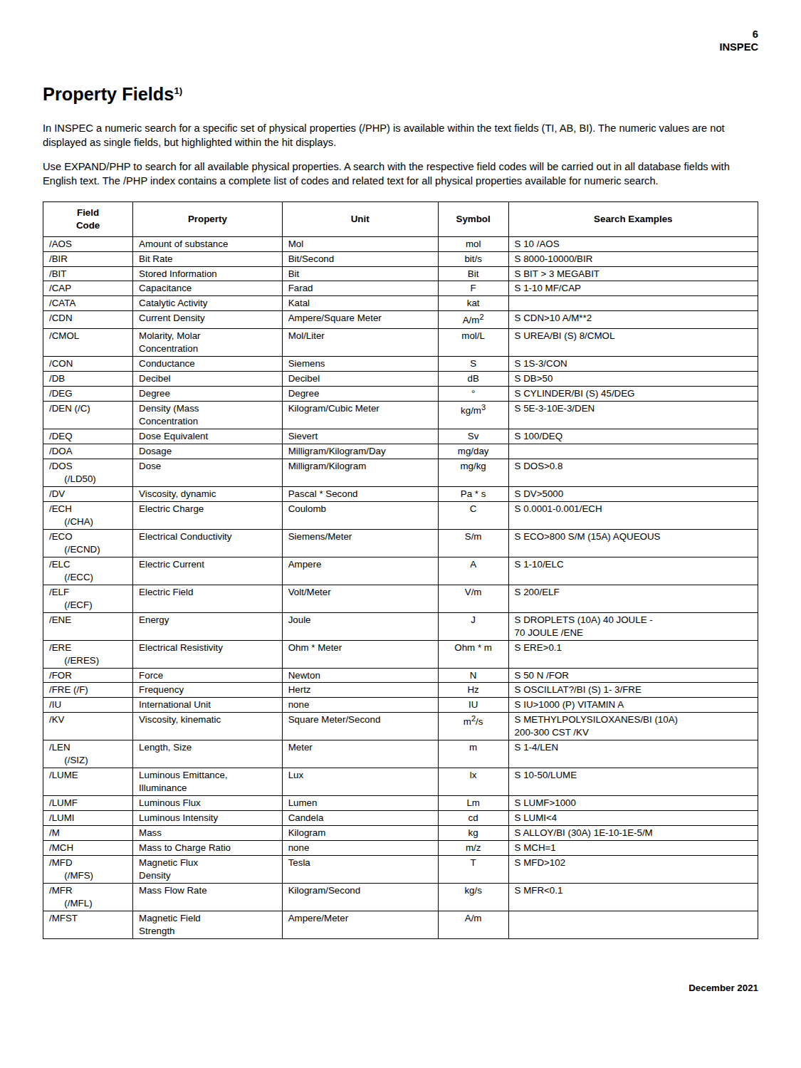6
INSPEC
Property Fields1)
In INSPEC a numeric search for a specific set of physical properties (/PHP) is available within the text fields (TI, AB, BI). The numeric values are not displayed as single fields, but highlighted within the hit displays.
Use EXPAND/PHP to search for all available physical properties. A search with the respective field codes will be carried out in all database fields with English text. The /PHP index contains a complete list of codes and related text for all physical properties available for numeric search.
| Field Code | Property | Unit | Symbol | Search Examples |
| --- | --- | --- | --- | --- |
| /AOS | Amount of substance | Mol | mol | S 10 /AOS |
| /BIR | Bit Rate | Bit/Second | bit/s | S 8000-10000/BIR |
| /BIT | Stored Information | Bit | Bit | S BIT > 3 MEGABIT |
| /CAP | Capacitance | Farad | F | S 1-10 MF/CAP |
| /CATA | Catalytic Activity | Katal | kat | |
| /CDN | Current Density | Ampere/Square Meter | A/m 2 | S CDN>10 A/M**2 |
| /CMOL | Molarity, Molar Concentration | Mol/Liter | mol/L | S UREA/BI (S) 8/CMOL |
| /CON | Conductance | Siemens | S | S 1S-3/CON |
| /DB | Decibel | Decibel | dB | S DB>50 |
| /DEG | Degree | Degree | ° | S CYLINDER/BI (S) 45/DEG |
| /DEN (/C) | Density (Mass Concentration | Kilogram/Cubic Meter | kg/m 3 | S 5E-3-10E-3/DEN |
| /DEQ | Dose Equivalent | Sievert | Sv | S 100/DEQ |
| /DOA | Dosage | Milligram/Kilogram/Day | mg/day | |
| /DOS (/LD50) | Dose | Milligram/Kilogram | mg/kg | S DOS>0.8 |
| /DV | Viscosity, dynamic | Pascal * Second | Pa * s | S DV>5000 |
| /ECH (/CHA) | Electric Charge | Coulomb | C | S 0.0001-0.001/ECH |
| /ECO (/ECND) | Electrical Conductivity | Siemens/Meter | S/m | S ECO>800 S/M (15A) AQUEOUS |
| /ELC (/ECC) | Electric Current | Ampere | A | S 1-10/ELC |
| /ELF (/ECF) | Electric Field | Volt/Meter | V/m | S 200/ELF |
| /ENE | Energy | Joule | J | S DROPLETS (10A) 40 JOULE - 70 JOULE /ENE |
| /ERE (/ERES) | Electrical Resistivity | Ohm * Meter | Ohm * m | S ERE>0.1 |
| /FOR | Force | Newton | N | S 50 N /FOR |
| /FRE (/F) | Frequency | Hertz | Hz | S OSCILLAT?/BI (S) 1- 3/FRE |
| /IU | International Unit | none | IU | S IU>1000 (P) VITAMIN A |
| /KV | Viscosity, kinematic | Square Meter/Second | m 2 /s | S METHYLPOLYSILOXANES/BI (10A) 200-300 CST /KV |
| /LEN (/SIZ) | Length, Size | Meter | m | S 1-4/LEN |
| /LUME | Luminous Emittance, Illuminance | Lux | lx | S 10-50/LUME |
| /LUMF | Luminous Flux | Lumen | Lm | S LUMF>1000 |
| /LUMI | Luminous Intensity | Candela | cd | S LUMI<4 |
| /M | Mass | Kilogram | kg | S ALLOY/BI (30A) 1E-10-1E-5/M |
| /MCH | Mass to Charge Ratio | none | m/z | S MCH=1 |
| /MFD (/MFS) | Magnetic Flux Density | Tesla | T | S MFD>102 |
| /MFR (/MFL) | Mass Flow Rate | Kilogram/Second | kg/s | S MFR<0.1 |
| /MFST | Magnetic Field Strength | Ampere/Meter | A/m | |
December 2021